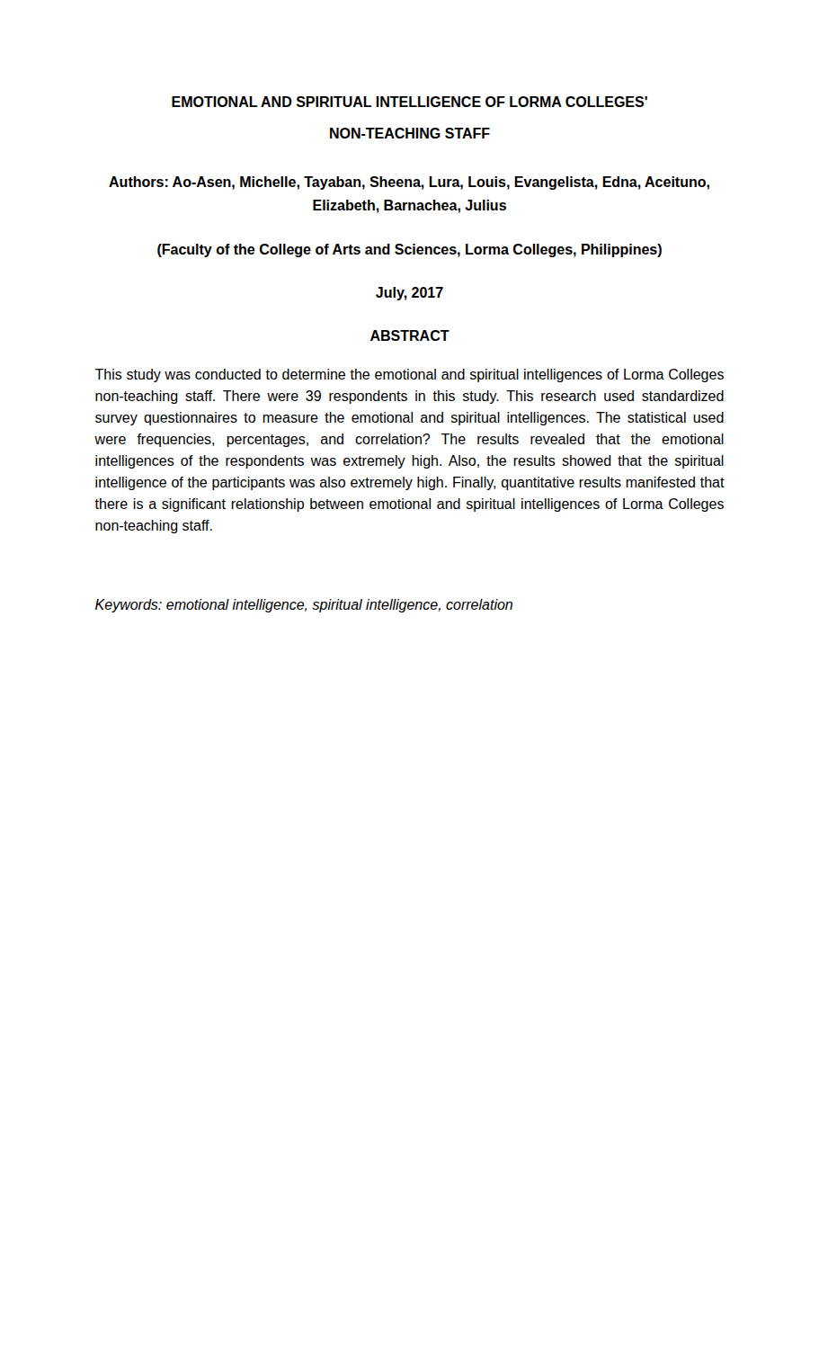EMOTIONAL AND SPIRITUAL INTELLIGENCE OF LORMA COLLEGES'
NON-TEACHING STAFF
Authors: Ao-Asen, Michelle, Tayaban, Sheena, Lura, Louis, Evangelista, Edna, Aceituno, Elizabeth, Barnachea, Julius
(Faculty of the College of Arts and Sciences, Lorma Colleges, Philippines)
July, 2017
ABSTRACT
This study was conducted to determine the emotional and spiritual intelligences of Lorma Colleges non-teaching staff. There were 39 respondents in this study. This research used standardized survey questionnaires to measure the emotional and spiritual intelligences. The statistical used were frequencies, percentages, and correlation? The results revealed that the emotional intelligences of the respondents was extremely high. Also, the results showed that the spiritual intelligence of the participants was also extremely high. Finally, quantitative results manifested that there is a significant relationship between emotional and spiritual intelligences of Lorma Colleges non-teaching staff.
Keywords: emotional intelligence, spiritual intelligence, correlation